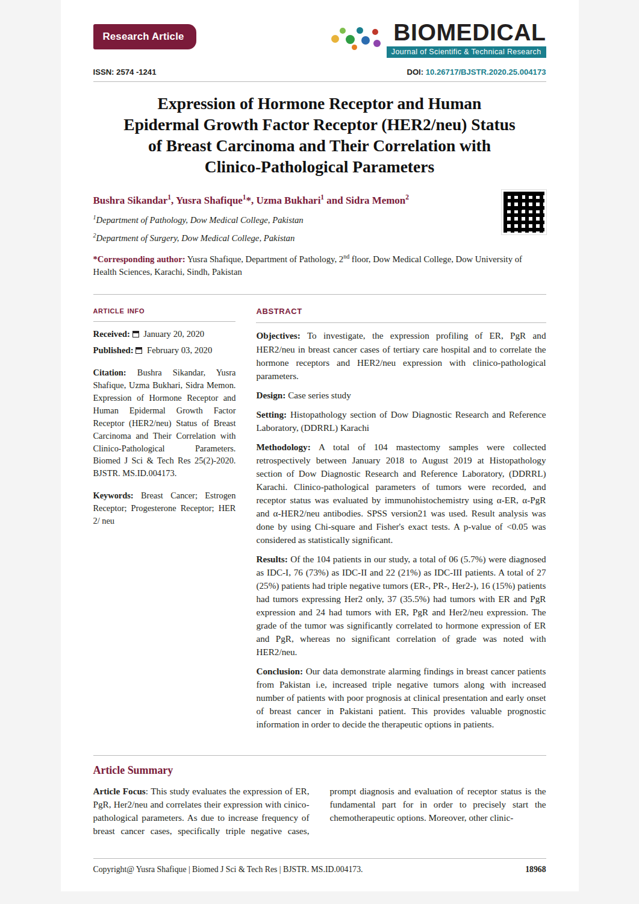Research Article
BIOMEDICAL
Journal of Scientific & Technical Research
ISSN: 2574 -1241
DOI: 10.26717/BJSTR.2020.25.004173
Expression of Hormone Receptor and Human
Epidermal Growth Factor Receptor (HER2/neu) Status
of Breast Carcinoma and Their Correlation with
Clinico-Pathological Parameters
Bushra Sikandar1, Yusra Shafique1*, Uzma Bukhari1 and Sidra Memon2
1Department of Pathology, Dow Medical College, Pakistan
2Department of Surgery, Dow Medical College, Pakistan
*Corresponding author: Yusra Shafique, Department of Pathology, 2nd floor, Dow Medical College, Dow University of Health Sciences, Karachi, Sindh, Pakistan
Article Info
Received: January 20, 2020
Published: February 03, 2020
Citation: Bushra Sikandar, Yusra Shafique, Uzma Bukhari, Sidra Memon. Expression of Hormone Receptor and Human Epidermal Growth Factor Receptor (HER2/neu) Status of Breast Carcinoma and Their Correlation with Clinico-Pathological Parameters. Biomed J Sci & Tech Res 25(2)-2020. BJSTR. MS.ID.004173.
Keywords: Breast Cancer; Estrogen Receptor; Progesterone Receptor; HER 2/ neu
Abstract
Objectives: To investigate, the expression profiling of ER, PgR and HER2/neu in breast cancer cases of tertiary care hospital and to correlate the hormone receptors and HER2/neu expression with clinico-pathological parameters.
Design: Case series study
Setting: Histopathology section of Dow Diagnostic Research and Reference Laboratory, (DDRRL) Karachi
Methodology: A total of 104 mastectomy samples were collected retrospectively between January 2018 to August 2019 at Histopathology section of Dow Diagnostic Research and Reference Laboratory, (DDRRL) Karachi. Clinico-pathological parameters of tumors were recorded, and receptor status was evaluated by immunohistochemistry using α-ER, α-PgR and α-HER2/neu antibodies. SPSS version21 was used. Result analysis was done by using Chi-square and Fisher's exact tests. A p-value of <0.05 was considered as statistically significant.
Results: Of the 104 patients in our study, a total of 06 (5.7%) were diagnosed as IDC-I, 76 (73%) as IDC-II and 22 (21%) as IDC-III patients. A total of 27 (25%) patients had triple negative tumors (ER-, PR-, Her2-), 16 (15%) patients had tumors expressing Her2 only, 37 (35.5%) had tumors with ER and PgR expression and 24 had tumors with ER, PgR and Her2/neu expression. The grade of the tumor was significantly correlated to hormone expression of ER and PgR, whereas no significant correlation of grade was noted with HER2/neu.
Conclusion: Our data demonstrate alarming findings in breast cancer patients from Pakistan i.e, increased triple negative tumors along with increased number of patients with poor prognosis at clinical presentation and early onset of breast cancer in Pakistani patient. This provides valuable prognostic information in order to decide the therapeutic options in patients.
Article Summary
Article Focus: This study evaluates the expression of ER, PgR, Her2/neu and correlates their expression with cinico-pathological parameters. As due to increase frequency of breast cancer cases, specifically triple negative cases, prompt diagnosis and evaluation of receptor status is the fundamental part for in order to precisely start the chemotherapeutic options. Moreover, other clinic-
Copyright@ Yusra Shafique | Biomed J Sci & Tech Res | BJSTR. MS.ID.004173.
18968